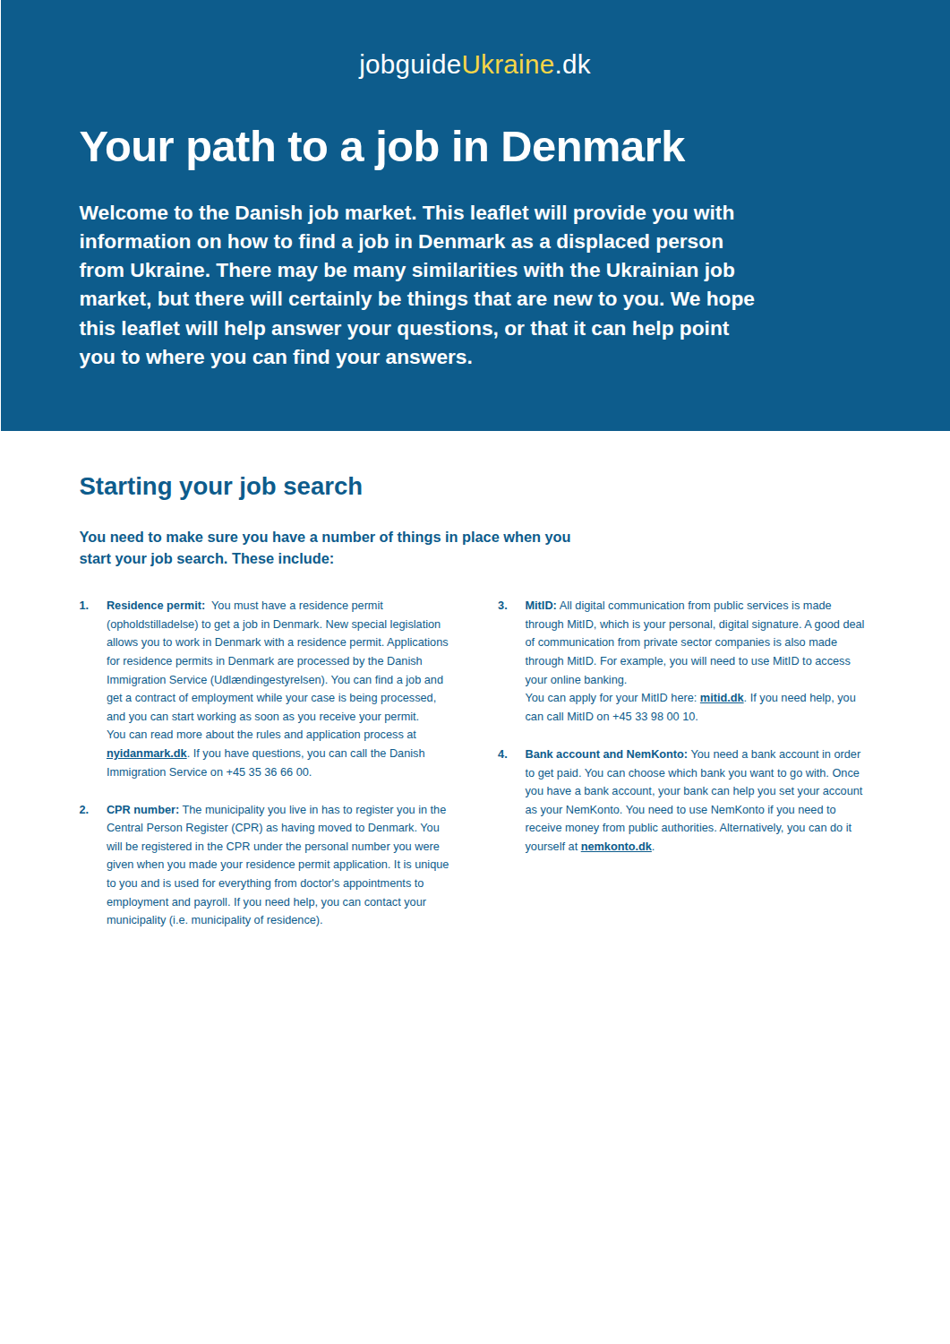jobguideUkraine.dk
Your path to a job in Denmark
Welcome to the Danish job market. This leaflet will provide you with information on how to find a job in Denmark as a displaced person from Ukraine. There may be many similarities with the Ukrainian job market, but there will certainly be things that are new to you. We hope this leaflet will help answer your questions, or that it can help point you to where you can find your answers.
Starting your job search
You need to make sure you have a number of things in place when you start your job search. These include:
Residence permit: You must have a residence permit (opholdstilladelse) to get a job in Denmark. New special legislation allows you to work in Denmark with a residence permit. Applications for residence permits in Denmark are processed by the Danish Immigration Service (Udlændingestyrelsen). You can find a job and get a contract of employment while your case is being processed, and you can start working as soon as you receive your permit.
You can read more about the rules and application process at nyidanmark.dk. If you have questions, you can call the Danish Immigration Service on +45 35 36 66 00.
CPR number: The municipality you live in has to register you in the Central Person Register (CPR) as having moved to Denmark. You will be registered in the CPR under the personal number you were given when you made your residence permit application. It is unique to you and is used for everything from doctor's appointments to employment and payroll. If you need help, you can contact your municipality (i.e. municipality of residence).
MitID: All digital communication from public services is made through MitID, which is your personal, digital signature. A good deal of communication from private sector companies is also made through MitID. For example, you will need to use MitID to access your online banking.
You can apply for your MitID here: mitid.dk. If you need help, you can call MitID on +45 33 98 00 10.
Bank account and NemKonto: You need a bank account in order to get paid. You can choose which bank you want to go with. Once you have a bank account, your bank can help you set your account as your NemKonto. You need to use NemKonto if you need to receive money from public authorities. Alternatively, you can do it yourself at nemkonto.dk.